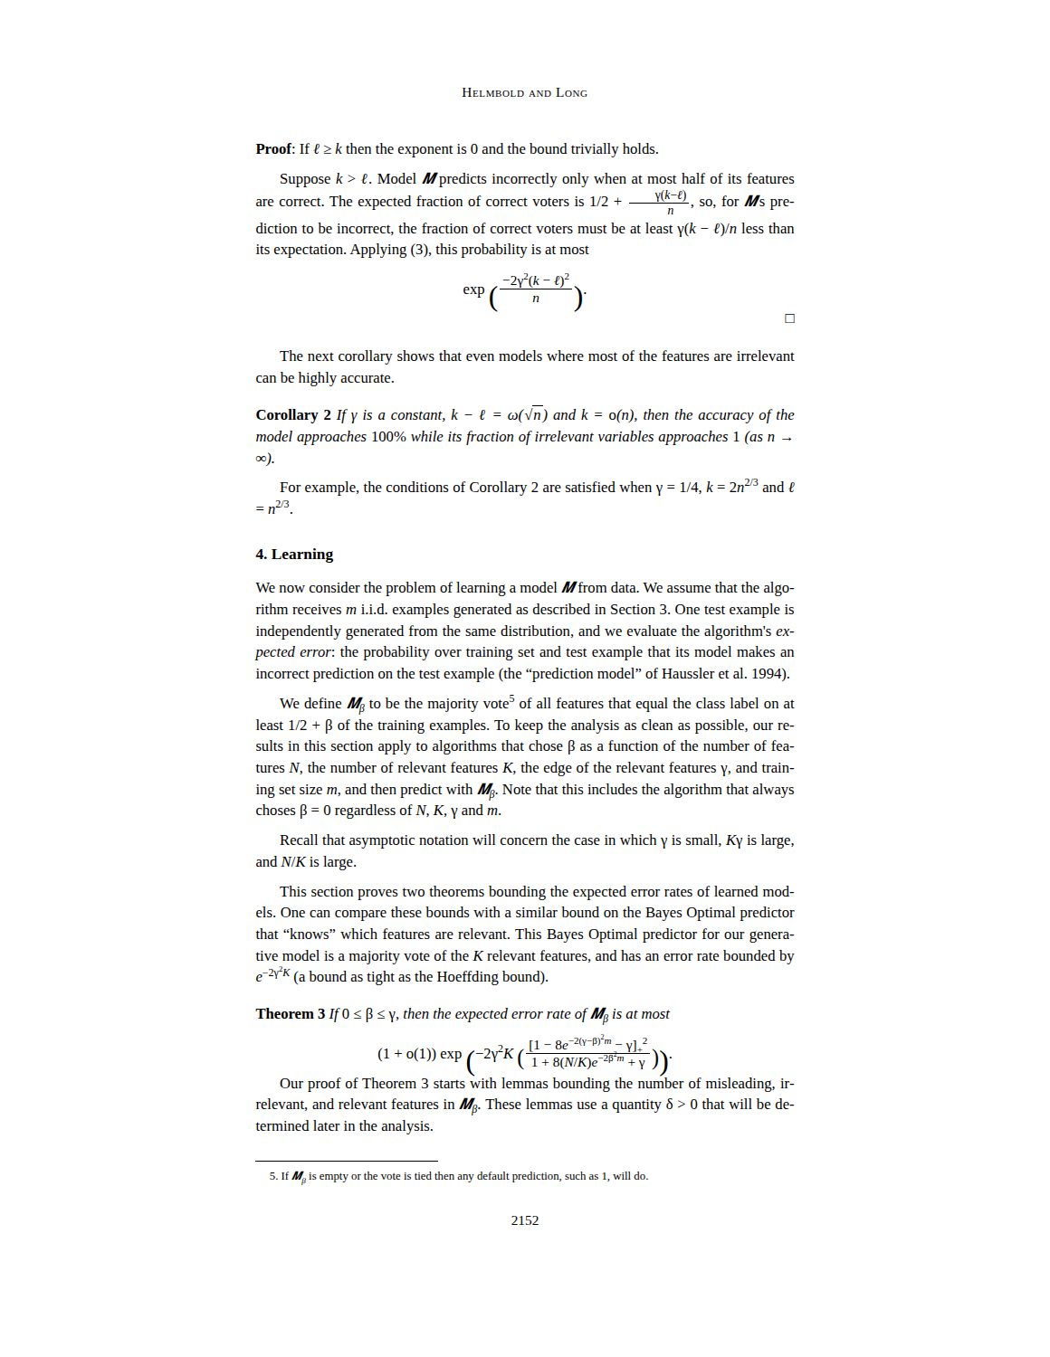Helmbold and Long
Proof: If ℓ ≥ k then the exponent is 0 and the bound trivially holds.
Suppose k > ℓ. Model 𝑴 predicts incorrectly only when at most half of its features are correct. The expected fraction of correct voters is 1/2 + γ(k−ℓ) n, so, for 𝑴's prediction to be incorrect, the fraction of correct voters must be at least γ(k − ℓ)/n less than its expectation. Applying (3), this probability is at most
exp (−2γ2(k − ℓ)2 n).
□
The next corollary shows that even models where most of the features are irrelevant can be highly accurate.
Corollary 2 If γ is a constant, k − ℓ = ω(n) and k = o(n), then the accuracy of the model approaches 100% while its fraction of irrelevant variables approaches 1 (as n → ∞).
For example, the conditions of Corollary 2 are satisfied when γ = 1/4, k = 2n2/3 and ℓ = n2/3.
4. Learning
We now consider the problem of learning a model 𝑴 from data. We assume that the algorithm receives m i.i.d. examples generated as described in Section 3. One test example is independently generated from the same distribution, and we evaluate the algorithm's expected error: the probability over training set and test example that its model makes an incorrect prediction on the test example (the “prediction model” of Haussler et al. 1994).
We define 𝑴β to be the majority vote5 of all features that equal the class label on at least 1/2 + β of the training examples. To keep the analysis as clean as possible, our results in this section apply to algorithms that chose β as a function of the number of features N, the number of relevant features K, the edge of the relevant features γ, and training set size m, and then predict with 𝑴β. Note that this includes the algorithm that always choses β = 0 regardless of N, K, γ and m.
Recall that asymptotic notation will concern the case in which γ is small, Kγ is large, and N/K is large.
This section proves two theorems bounding the expected error rates of learned models. One can compare these bounds with a similar bound on the Bayes Optimal predictor that “knows” which features are relevant. This Bayes Optimal predictor for our generative model is a majority vote of the K relevant features, and has an error rate bounded by e−2γ2K (a bound as tight as the Hoeffding bound).
Theorem 3 If 0 ≤ β ≤ γ, then the expected error rate of 𝑴β is at most
(1 + o(1)) exp (−2γ2K ([1 − 8e−2(γ−β)2m − γ]+21 + 8(N/K)e−2β2m + γ)).
Our proof of Theorem 3 starts with lemmas bounding the number of misleading, irrelevant, and relevant features in 𝑴β. These lemmas use a quantity δ > 0 that will be determined later in the analysis.
5. If 𝑴β is empty or the vote is tied then any default prediction, such as 1, will do.
2152